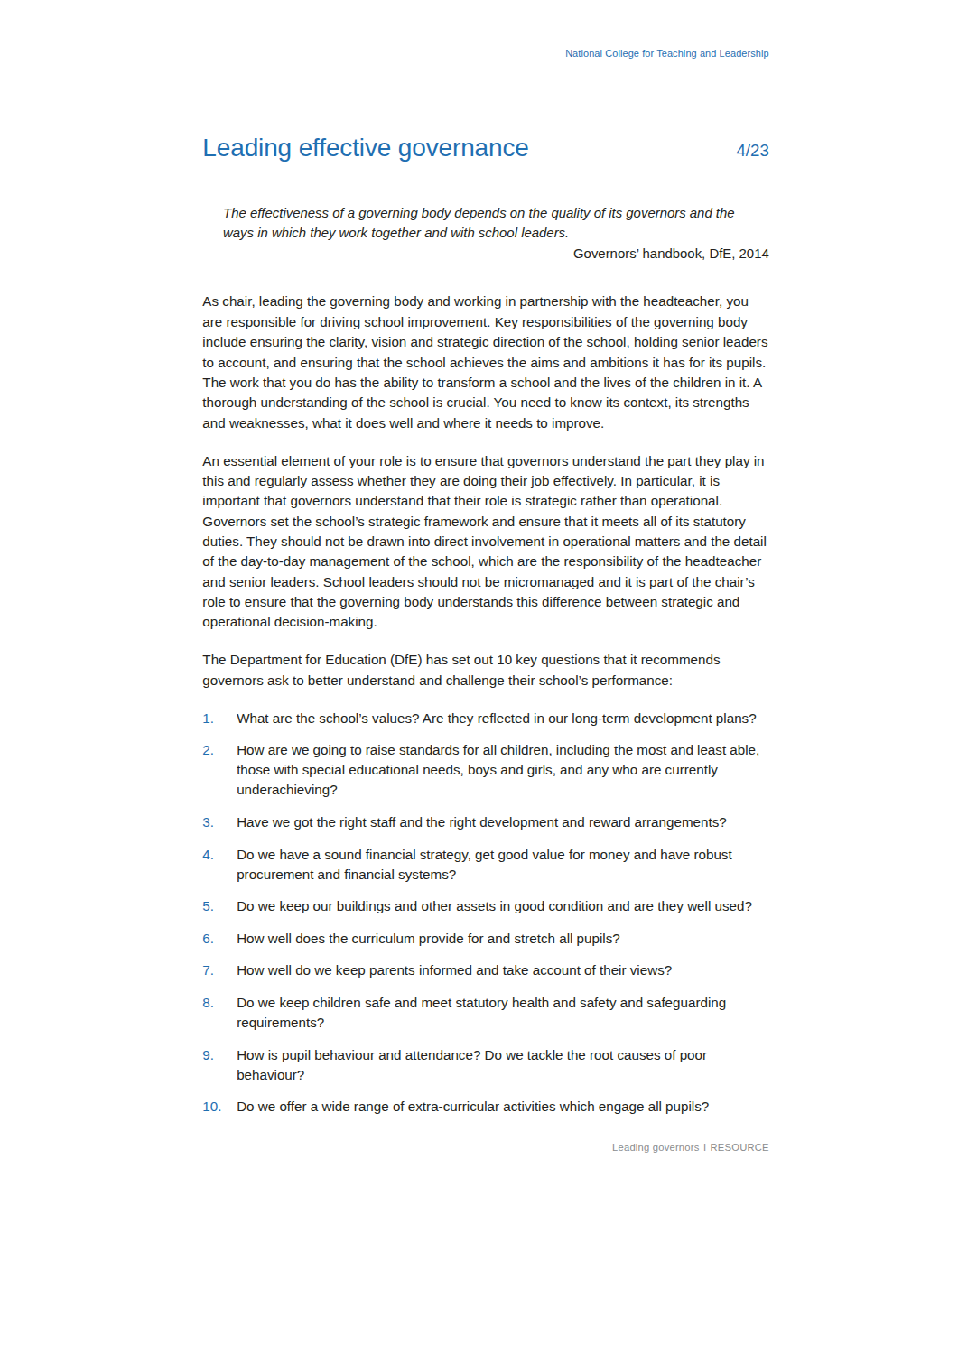National College for Teaching and Leadership
Leading effective governance
4/23
The effectiveness of a governing body depends on the quality of its governors and the ways in which they work together and with school leaders.
Governors’ handbook, DfE, 2014
As chair, leading the governing body and working in partnership with the headteacher, you are responsible for driving school improvement. Key responsibilities of the governing body include ensuring the clarity, vision and strategic direction of the school, holding senior leaders to account, and ensuring that the school achieves the aims and ambitions it has for its pupils. The work that you do has the ability to transform a school and the lives of the children in it. A thorough understanding of the school is crucial. You need to know its context, its strengths and weaknesses, what it does well and where it needs to improve.
An essential element of your role is to ensure that governors understand the part they play in this and regularly assess whether they are doing their job effectively. In particular, it is important that governors understand that their role is strategic rather than operational. Governors set the school’s strategic framework and ensure that it meets all of its statutory duties. They should not be drawn into direct involvement in operational matters and the detail of the day-to-day management of the school, which are the responsibility of the headteacher and senior leaders. School leaders should not be micromanaged and it is part of the chair’s role to ensure that the governing body understands this difference between strategic and operational decision-making.
The Department for Education (DfE) has set out 10 key questions that it recommends governors ask to better understand and challenge their school’s performance:
What are the school’s values? Are they reflected in our long-term development plans?
How are we going to raise standards for all children, including the most and least able, those with special educational needs, boys and girls, and any who are currently underachieving?
Have we got the right staff and the right development and reward arrangements?
Do we have a sound financial strategy, get good value for money and have robust procurement and financial systems?
Do we keep our buildings and other assets in good condition and are they well used?
How well does the curriculum provide for and stretch all pupils?
How well do we keep parents informed and take account of their views?
Do we keep children safe and meet statutory health and safety and safeguarding requirements?
How is pupil behaviour and attendance? Do we tackle the root causes of poor behaviour?
Do we offer a wide range of extra-curricular activities which engage all pupils?
Leading governors I RESOURCE